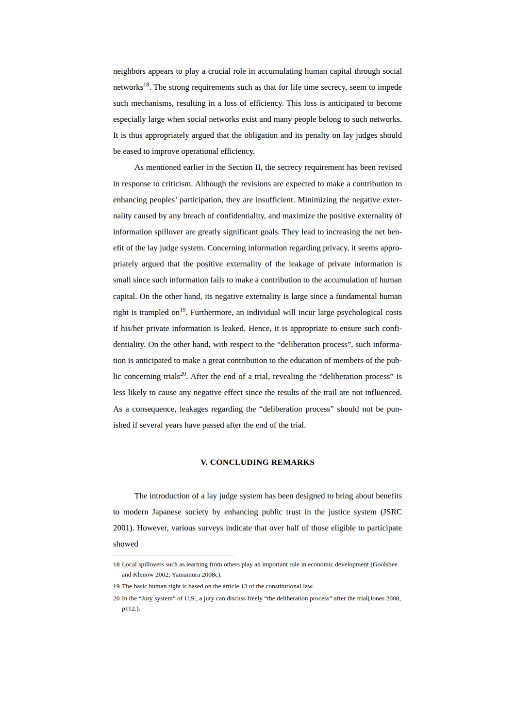neighbors appears to play a crucial role in accumulating human capital through social networks18. The strong requirements such as that for life time secrecy, seem to impede such mechanisms, resulting in a loss of efficiency. This loss is anticipated to become especially large when social networks exist and many people belong to such networks. It is thus appropriately argued that the obligation and its penalty on lay judges should be eased to improve operational efficiency.
As mentioned earlier in the Section II, the secrecy requirement has been revised in response to criticism. Although the revisions are expected to make a contribution to enhancing peoples’ participation, they are insufficient. Minimizing the negative externality caused by any breach of confidentiality, and maximize the positive externality of information spillover are greatly significant goals. They lead to increasing the net benefit of the lay judge system. Concerning information regarding privacy, it seems appropriately argued that the positive externality of the leakage of private information is small since such information fails to make a contribution to the accumulation of human capital. On the other hand, its negative externality is large since a fundamental human right is trampled on19. Furthermore, an individual will incur large psychological costs if his/her private information is leaked. Hence, it is appropriate to ensure such confidentiality. On the other hand, with respect to the “deliberation process”, such information is anticipated to make a great contribution to the education of members of the public concerning trials20. After the end of a trial, revealing the “deliberation process” is less likely to cause any negative effect since the results of the trail are not influenced. As a consequence, leakages regarding the “deliberation process” should not be punished if several years have passed after the end of the trial.
V. CONCLUDING REMARKS
The introduction of a lay judge system has been designed to bring about benefits to modern Japanese society by enhancing public trust in the justice system (JSRC 2001). However, various surveys indicate that over half of those eligible to participate showed
18 Local spillovers such as learning from others play an important role in economic development (Goolsbee and Klenow 2002; Yamamura 2008c).
19 The basic human right is based on the article 13 of the constitutional law.
20 In the “Jury system” of U,S., a jury can discuss freely “the deliberation process” after the trial(Jones 2008, p112.).